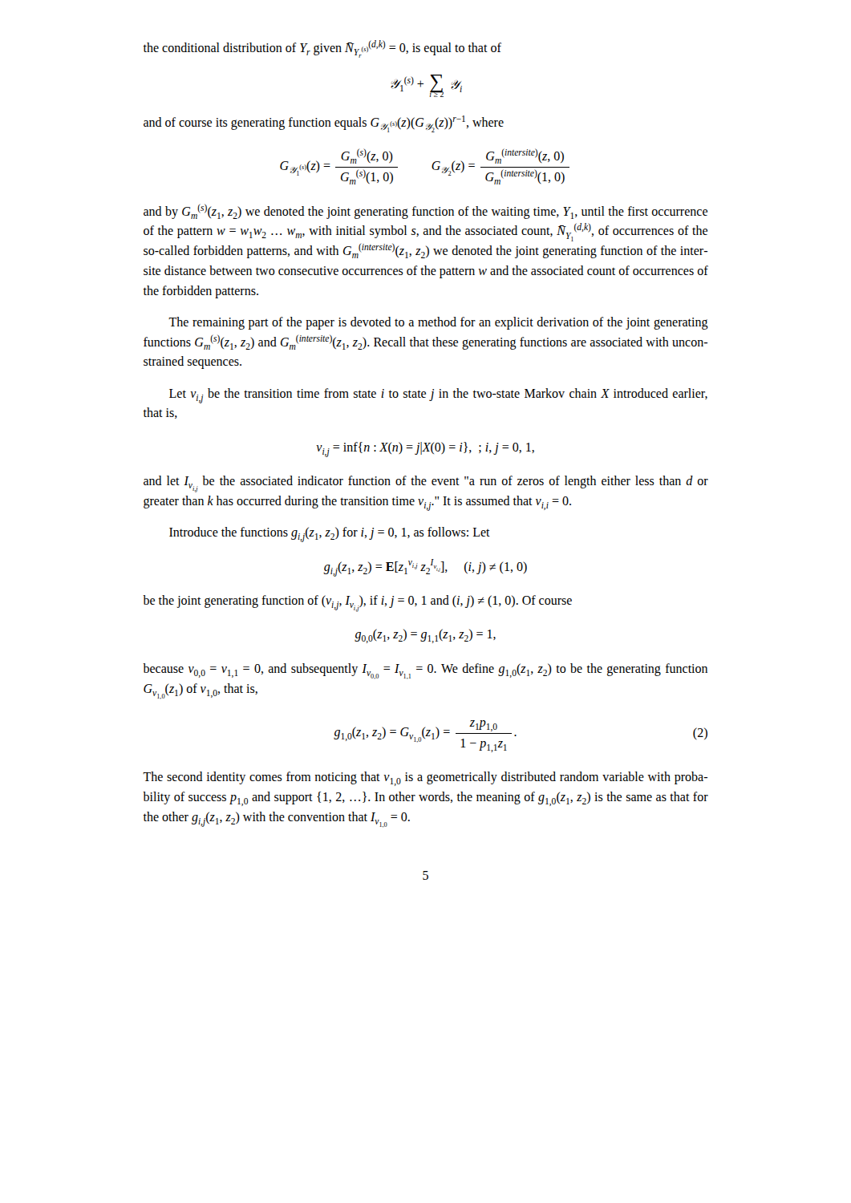the conditional distribution of Yr given N̄Yr(s)(d,k) = 0, is equal to that of
𝒴1(s) + ∑i ≥ 2 𝒴i
and of course its generating function equals G𝒴1(s)(z)(G𝒴2(z))r−1, where
G𝒴1(s)(z) = Gm(s)(z, 0) Gm(s)(1, 0) G𝒴2(z) = Gm(intersite)(z, 0) Gm(intersite)(1, 0)
and by Gm(s)(z1, z2) we denoted the joint generating function of the waiting time, Y1, until the first occurrence of the pattern w = w1w2 … wm, with initial symbol s, and the associated count, N̄Y1(d,k), of occurrences of the so-called forbidden patterns, and with Gm(intersite)(z1, z2) we denoted the joint generating function of the intersite distance between two consecutive occurrences of the pattern w and the associated count of occurrences of the forbidden patterns.
The remaining part of the paper is devoted to a method for an explicit derivation of the joint generating functions Gm(s)(z1, z2) and Gm(intersite)(z1, z2). Recall that these generating functions are associated with unconstrained sequences.
Let νi,j be the transition time from state i to state j in the two-state Markov chain X introduced earlier, that is,
νi,j = inf{n : X(n) = j|X(0) = i}, ; i, j = 0, 1,
and let Iνi,j be the associated indicator function of the event "a run of zeros of length either less than d or greater than k has occurred during the transition time νi,j." It is assumed that νi,i = 0.
Introduce the functions gi,j(z1, z2) for i, j = 0, 1, as follows: Let
gi,j(z1, z2) = E[z1νi,j z2Iνi,j], (i, j) ≠ (1, 0)
be the joint generating function of (νi,j, Iνi,j), if i, j = 0, 1 and (i, j) ≠ (1, 0). Of course
g0,0(z1, z2) = g1,1(z1, z2) = 1,
because ν0,0 = ν1,1 = 0, and subsequently Iν0,0 = Iν1,1 = 0. We define g1,0(z1, z2) to be the generating function Gν1,0(z1) of ν1,0, that is,
g1,0(z1, z2) = Gν1,0(z1) = z1p1,0 1 − p1,1z1 . (2)
The second identity comes from noticing that ν1,0 is a geometrically distributed random variable with probability of success p1,0 and support {1, 2, …}. In other words, the meaning of g1,0(z1, z2) is the same as that for the other gi,j(z1, z2) with the convention that Iν1,0 = 0.
5